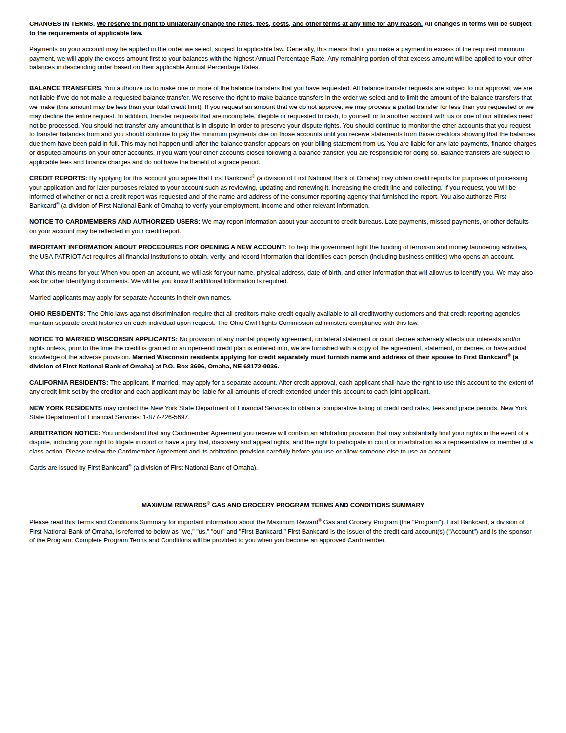CHANGES IN TERMS. We reserve the right to unilaterally change the rates, fees, costs, and other terms at any time for any reason. All changes in terms will be subject to the requirements of applicable law.
Payments on your account may be applied in the order we select, subject to applicable law. Generally, this means that if you make a payment in excess of the required minimum payment, we will apply the excess amount first to your balances with the highest Annual Percentage Rate. Any remaining portion of that excess amount will be applied to your other balances in descending order based on their applicable Annual Percentage Rates.
BALANCE TRANSFERS: You authorize us to make one or more of the balance transfers that you have requested. All balance transfer requests are subject to our approval; we are not liable if we do not make a requested balance transfer. We reserve the right to make balance transfers in the order we select and to limit the amount of the balance transfers that we make (this amount may be less than your total credit limit). If you request an amount that we do not approve, we may process a partial transfer for less than you requested or we may decline the entire request. In addition, transfer requests that are incomplete, illegible or requested to cash, to yourself or to another account with us or one of our affiliates need not be processed. You should not transfer any amount that is in dispute in order to preserve your dispute rights. You should continue to monitor the other accounts that you request to transfer balances from and you should continue to pay the minimum payments due on those accounts until you receive statements from those creditors showing that the balances due them have been paid in full. This may not happen until after the balance transfer appears on your billing statement from us. You are liable for any late payments, finance charges or disputed amounts on your other accounts. If you want your other accounts closed following a balance transfer, you are responsible for doing so. Balance transfers are subject to applicable fees and finance charges and do not have the benefit of a grace period.
CREDIT REPORTS: By applying for this account you agree that First Bankcard® (a division of First National Bank of Omaha) may obtain credit reports for purposes of processing your application and for later purposes related to your account such as reviewing, updating and renewing it, increasing the credit line and collecting. If you request, you will be informed of whether or not a credit report was requested and of the name and address of the consumer reporting agency that furnished the report. You also authorize First Bankcard® (a division of First National Bank of Omaha) to verify your employment, income and other relevant information.
NOTICE TO CARDMEMBERS AND AUTHORIZED USERS: We may report information about your account to credit bureaus. Late payments, missed payments, or other defaults on your account may be reflected in your credit report.
IMPORTANT INFORMATION ABOUT PROCEDURES FOR OPENING A NEW ACCOUNT: To help the government fight the funding of terrorism and money laundering activities, the USA PATRIOT Act requires all financial institutions to obtain, verify, and record information that identifies each person (including business entities) who opens an account.
What this means for you: When you open an account, we will ask for your name, physical address, date of birth, and other information that will allow us to identify you. We may also ask for other identifying documents. We will let you know if additional information is required.
Married applicants may apply for separate Accounts in their own names.
OHIO RESIDENTS: The Ohio laws against discrimination require that all creditors make credit equally available to all creditworthy customers and that credit reporting agencies maintain separate credit histories on each individual upon request. The Ohio Civil Rights Commission administers compliance with this law.
NOTICE TO MARRIED WISCONSIN APPLICANTS: No provision of any marital property agreement, unilateral statement or court decree adversely affects our interests and/or rights unless, prior to the time the credit is granted or an open-end credit plan is entered into, we are furnished with a copy of the agreement, statement, or decree, or have actual knowledge of the adverse provision. Married Wisconsin residents applying for credit separately must furnish name and address of their spouse to First Bankcard® (a division of First National Bank of Omaha) at P.O. Box 3696, Omaha, NE 68172-9936.
CALIFORNIA RESIDENTS: The applicant, if married, may apply for a separate account. After credit approval, each applicant shall have the right to use this account to the extent of any credit limit set by the creditor and each applicant may be liable for all amounts of credit extended under this account to each joint applicant.
NEW YORK RESIDENTS may contact the New York State Department of Financial Services to obtain a comparative listing of credit card rates, fees and grace periods. New York State Department of Financial Services: 1-877-226-5697.
ARBITRATION NOTICE: You understand that any Cardmember Agreement you receive will contain an arbitration provision that may substantially limit your rights in the event of a dispute, including your right to litigate in court or have a jury trial, discovery and appeal rights, and the right to participate in court or in arbitration as a representative or member of a class action. Please review the Cardmember Agreement and its arbitration provision carefully before you use or allow someone else to use an account.
Cards are issued by First Bankcard® (a division of First National Bank of Omaha).
MAXIMUM REWARDS® GAS AND GROCERY PROGRAM TERMS AND CONDITIONS SUMMARY
Please read this Terms and Conditions Summary for important information about the Maximum Reward® Gas and Grocery Program (the "Program"). First Bankcard, a division of First National Bank of Omaha, is referred to below as "we," "us," "our" and "First Bankcard." First Bankcard is the issuer of the credit card account(s) ("Account") and is the sponsor of the Program. Complete Program Terms and Conditions will be provided to you when you become an approved Cardmember.